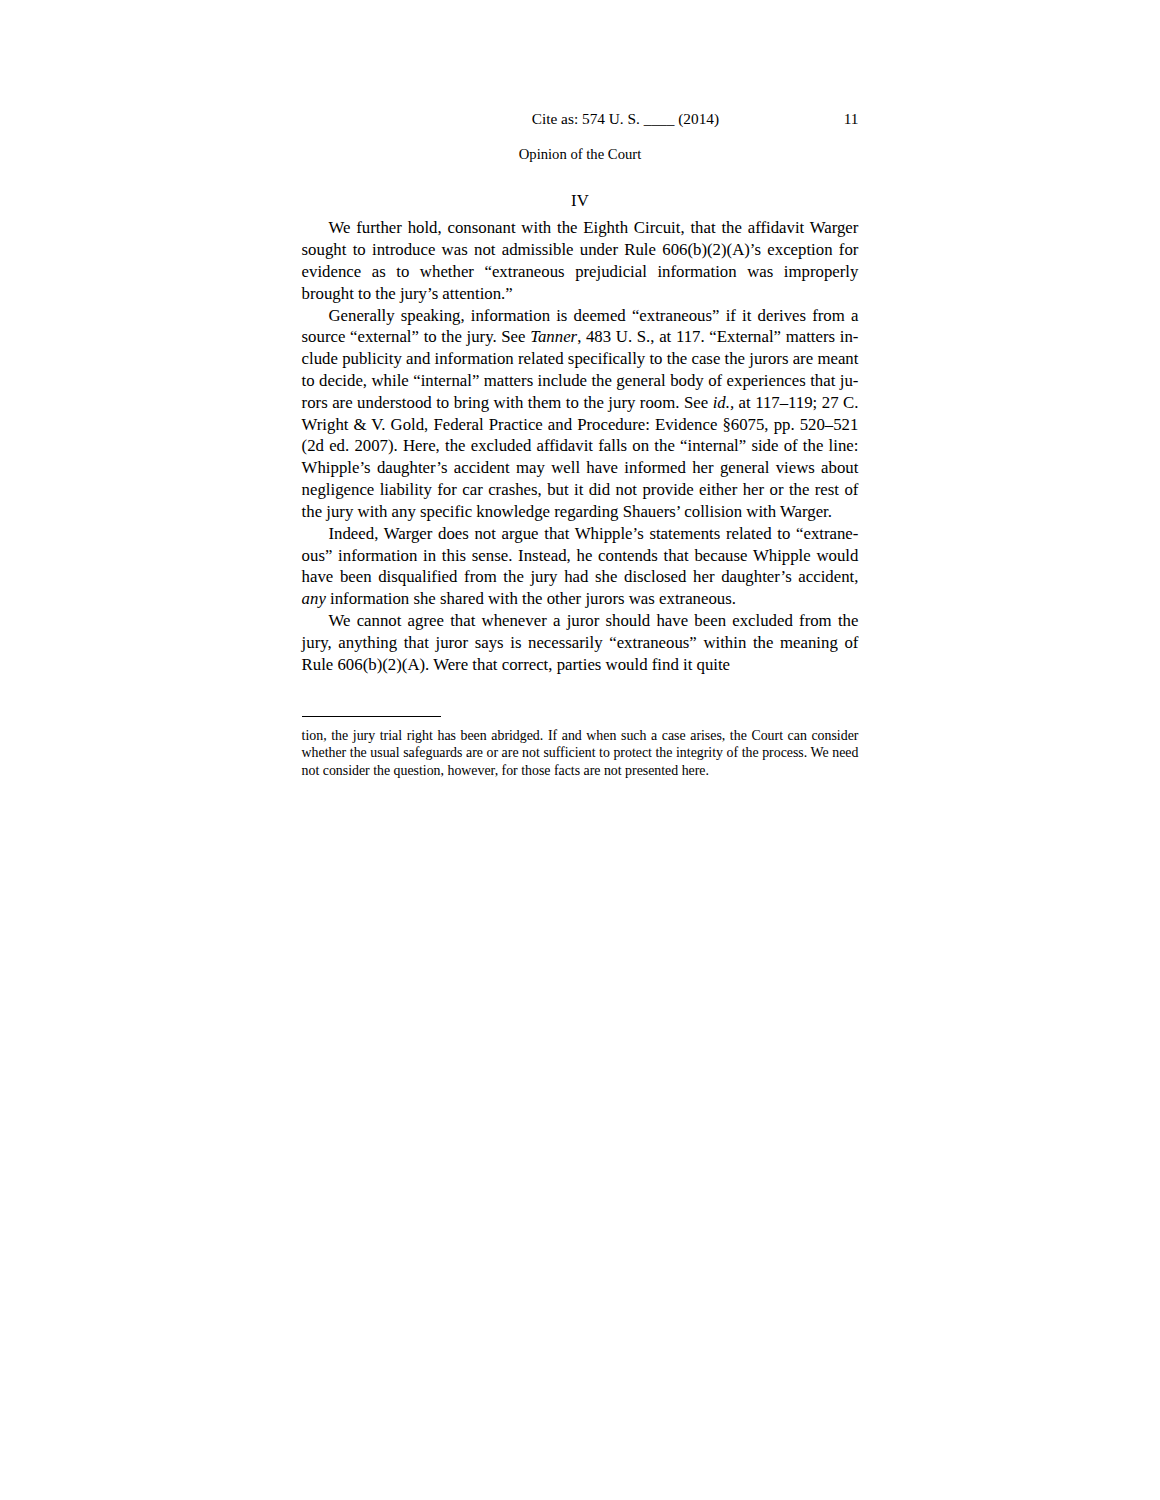Cite as: 574 U. S. ____ (2014) 11
Opinion of the Court
IV
We further hold, consonant with the Eighth Circuit, that the affidavit Warger sought to introduce was not admissible under Rule 606(b)(2)(A)’s exception for evidence as to whether “extraneous prejudicial information was improperly brought to the jury’s attention.”
Generally speaking, information is deemed “extraneous” if it derives from a source “external” to the jury. See Tanner, 483 U. S., at 117. “External” matters include publicity and information related specifically to the case the jurors are meant to decide, while “internal” matters include the general body of experiences that jurors are understood to bring with them to the jury room. See id., at 117–119; 27 C. Wright & V. Gold, Federal Practice and Procedure: Evidence §6075, pp. 520–521 (2d ed. 2007). Here, the excluded affidavit falls on the “internal” side of the line: Whipple’s daughter’s accident may well have informed her general views about negligence liability for car crashes, but it did not provide either her or the rest of the jury with any specific knowledge regarding Shauers’ collision with Warger.
Indeed, Warger does not argue that Whipple’s statements related to “extraneous” information in this sense. Instead, he contends that because Whipple would have been disqualified from the jury had she disclosed her daughter’s accident, any information she shared with the other jurors was extraneous.
We cannot agree that whenever a juror should have been excluded from the jury, anything that juror says is necessarily “extraneous” within the meaning of Rule 606(b)(2)(A). Were that correct, parties would find it quite
tion, the jury trial right has been abridged. If and when such a case arises, the Court can consider whether the usual safeguards are or are not sufficient to protect the integrity of the process. We need not consider the question, however, for those facts are not presented here.